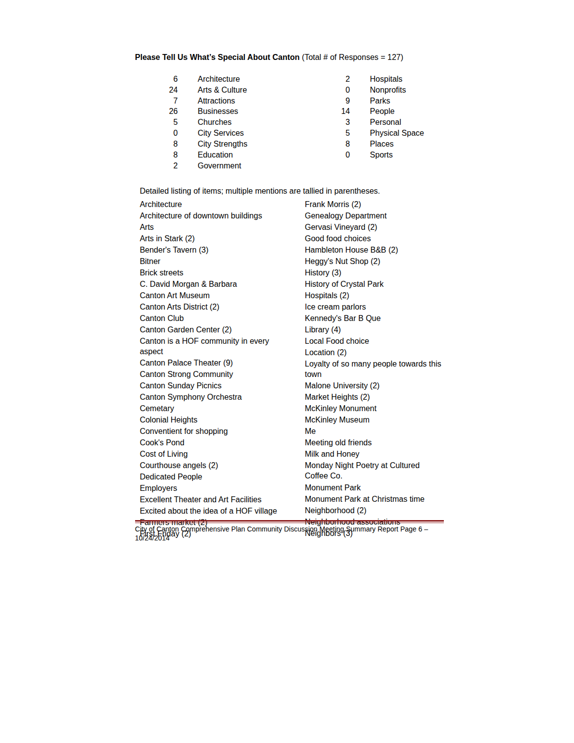Please Tell Us What’s Special About Canton (Total # of Responses = 127)
| 6 | Architecture | 2 | Hospitals |
| 24 | Arts & Culture | 0 | Nonprofits |
| 7 | Attractions | 9 | Parks |
| 26 | Businesses | 14 | People |
| 5 | Churches | 3 | Personal |
| 0 | City Services | 5 | Physical Space |
| 8 | City Strengths | 8 | Places |
| 8 | Education | 0 | Sports |
| 2 | Government | | |
Detailed listing of items; multiple mentions are tallied in parentheses.
Architecture
Architecture of downtown buildings
Arts
Arts in Stark (2)
Bender's Tavern (3)
Bitner
Brick streets
C. David Morgan & Barbara
Canton Art Museum
Canton Arts District (2)
Canton Club
Canton Garden Center (2)
Canton is a HOF community in every aspect
Canton Palace Theater (9)
Canton Strong Community
Canton Sunday Picnics
Canton Symphony Orchestra
Cemetary
Colonial Heights
Conventient for shopping
Cook's Pond
Cost of Living
Courthouse angels (2)
Dedicated People
Employers
Excellent Theater and Art Facilities
Excited about the idea of a HOF village
Farmers market (2)
First Friday (2)
Frank Morris (2)
Genealogy Department
Gervasi Vineyard (2)
Good food choices
Hambleton House B&B (2)
Heggy's Nut Shop (2)
History (3)
History of Crystal Park
Hospitals (2)
Ice cream parlors
Kennedy's Bar B Que
Library (4)
Local Food choice
Location (2)
Loyalty of so many people towards this town
Malone University (2)
Market Heights (2)
McKinley Monument
McKinley Museum
Me
Meeting old friends
Milk and Honey
Monday Night Poetry at Cultured Coffee Co.
Monument Park
Monument Park at Christmas time
Neighborhood (2)
Neighborhood associations
Neighbors (3)
City of Canton Comprehensive Plan Community Discussion Meeting Summary Report Page 6 – 10/24/2014